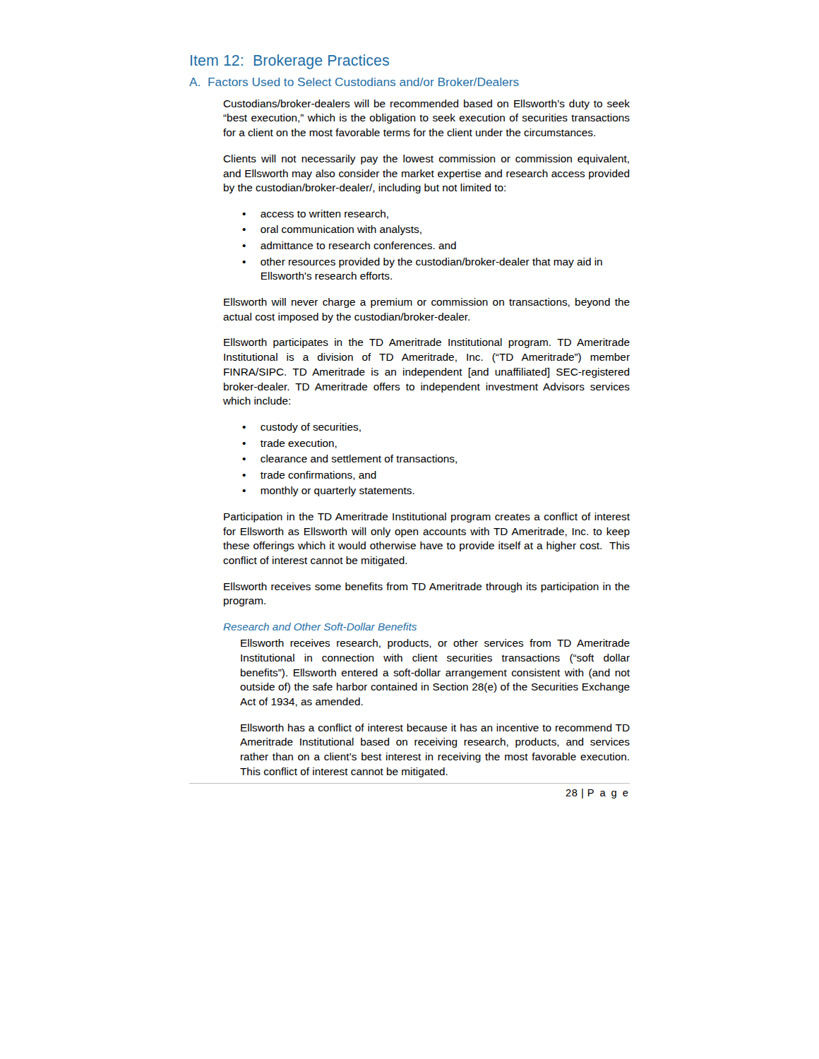Item 12: Brokerage Practices
A. Factors Used to Select Custodians and/or Broker/Dealers
Custodians/broker-dealers will be recommended based on Ellsworth’s duty to seek “best execution,” which is the obligation to seek execution of securities transactions for a client on the most favorable terms for the client under the circumstances.
Clients will not necessarily pay the lowest commission or commission equivalent, and Ellsworth may also consider the market expertise and research access provided by the custodian/broker-dealer/, including but not limited to:
access to written research,
oral communication with analysts,
admittance to research conferences. and
other resources provided by the custodian/broker-dealer that may aid in Ellsworth's research efforts.
Ellsworth will never charge a premium or commission on transactions, beyond the actual cost imposed by the custodian/broker-dealer.
Ellsworth participates in the TD Ameritrade Institutional program. TD Ameritrade Institutional is a division of TD Ameritrade, Inc. (“TD Ameritrade”) member FINRA/SIPC. TD Ameritrade is an independent [and unaffiliated] SEC-registered broker-dealer. TD Ameritrade offers to independent investment Advisors services which include:
custody of securities,
trade execution,
clearance and settlement of transactions,
trade confirmations, and
monthly or quarterly statements.
Participation in the TD Ameritrade Institutional program creates a conflict of interest for Ellsworth as Ellsworth will only open accounts with TD Ameritrade, Inc. to keep these offerings which it would otherwise have to provide itself at a higher cost. This conflict of interest cannot be mitigated.
Ellsworth receives some benefits from TD Ameritrade through its participation in the program.
Research and Other Soft-Dollar Benefits
Ellsworth receives research, products, or other services from TD Ameritrade Institutional in connection with client securities transactions (“soft dollar benefits”). Ellsworth entered a soft-dollar arrangement consistent with (and not outside of) the safe harbor contained in Section 28(e) of the Securities Exchange Act of 1934, as amended.
Ellsworth has a conflict of interest because it has an incentive to recommend TD Ameritrade Institutional based on receiving research, products, and services rather than on a client’s best interest in receiving the most favorable execution. This conflict of interest cannot be mitigated.
28 | P a g e